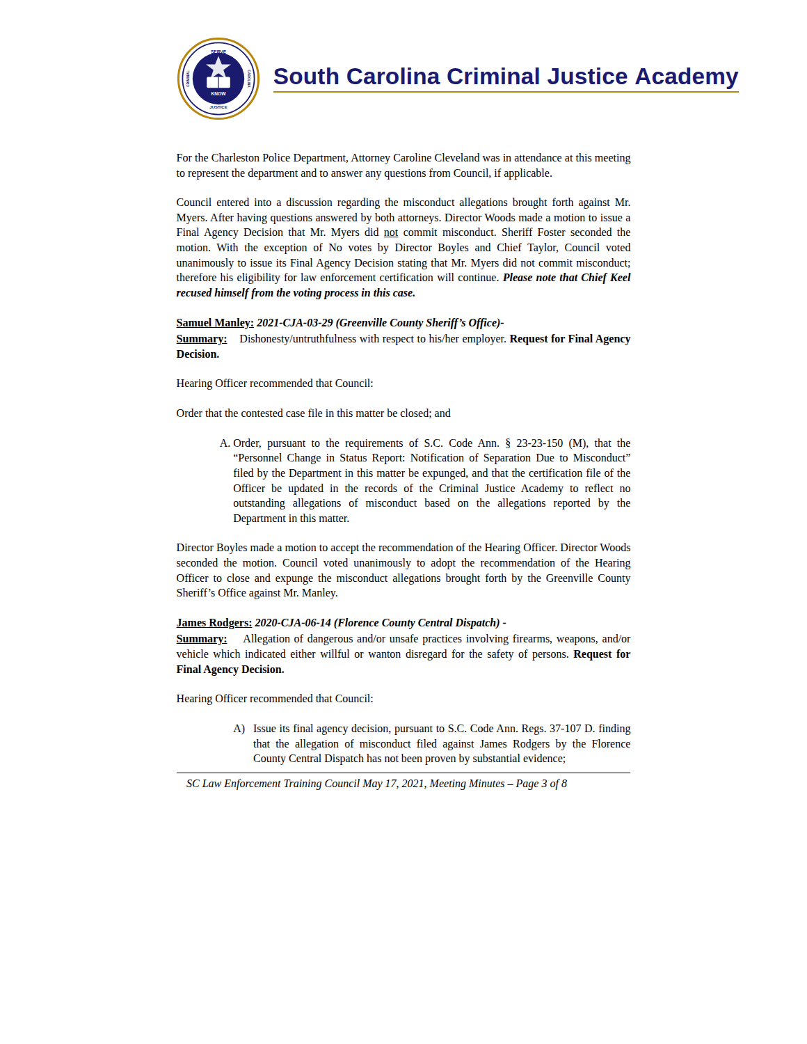SERVE KNOW JUSTICE CRIMINAL CAROLINA
South Carolina Criminal Justice Academy
For the Charleston Police Department, Attorney Caroline Cleveland was in attendance at this meeting to represent the department and to answer any questions from Council, if applicable.
Council entered into a discussion regarding the misconduct allegations brought forth against Mr. Myers. After having questions answered by both attorneys. Director Woods made a motion to issue a Final Agency Decision that Mr. Myers did not commit misconduct. Sheriff Foster seconded the motion. With the exception of No votes by Director Boyles and Chief Taylor, Council voted unanimously to issue its Final Agency Decision stating that Mr. Myers did not commit misconduct; therefore his eligibility for law enforcement certification will continue. Please note that Chief Keel recused himself from the voting process in this case.
Samuel Manley: 2021-CJA-03-29 (Greenville County Sheriff’s Office)-
Summary: Dishonesty/untruthfulness with respect to his/her employer. Request for Final Agency Decision.
Hearing Officer recommended that Council:
Order that the contested case file in this matter be closed; and
Order, pursuant to the requirements of S.C. Code Ann. § 23-23-150 (M), that the “Personnel Change in Status Report: Notification of Separation Due to Misconduct” filed by the Department in this matter be expunged, and that the certification file of the Officer be updated in the records of the Criminal Justice Academy to reflect no outstanding allegations of misconduct based on the allegations reported by the Department in this matter.
Director Boyles made a motion to accept the recommendation of the Hearing Officer. Director Woods seconded the motion. Council voted unanimously to adopt the recommendation of the Hearing Officer to close and expunge the misconduct allegations brought forth by the Greenville County Sheriff’s Office against Mr. Manley.
James Rodgers: 2020-CJA-06-14 (Florence County Central Dispatch) -
Summary: Allegation of dangerous and/or unsafe practices involving firearms, weapons, and/or vehicle which indicated either willful or wanton disregard for the safety of persons. Request for Final Agency Decision.
Hearing Officer recommended that Council:
A) Issue its final agency decision, pursuant to S.C. Code Ann. Regs. 37-107 D. finding that the allegation of misconduct filed against James Rodgers by the Florence County Central Dispatch has not been proven by substantial evidence;
SC Law Enforcement Training Council May 17, 2021, Meeting Minutes – Page 3 of 8